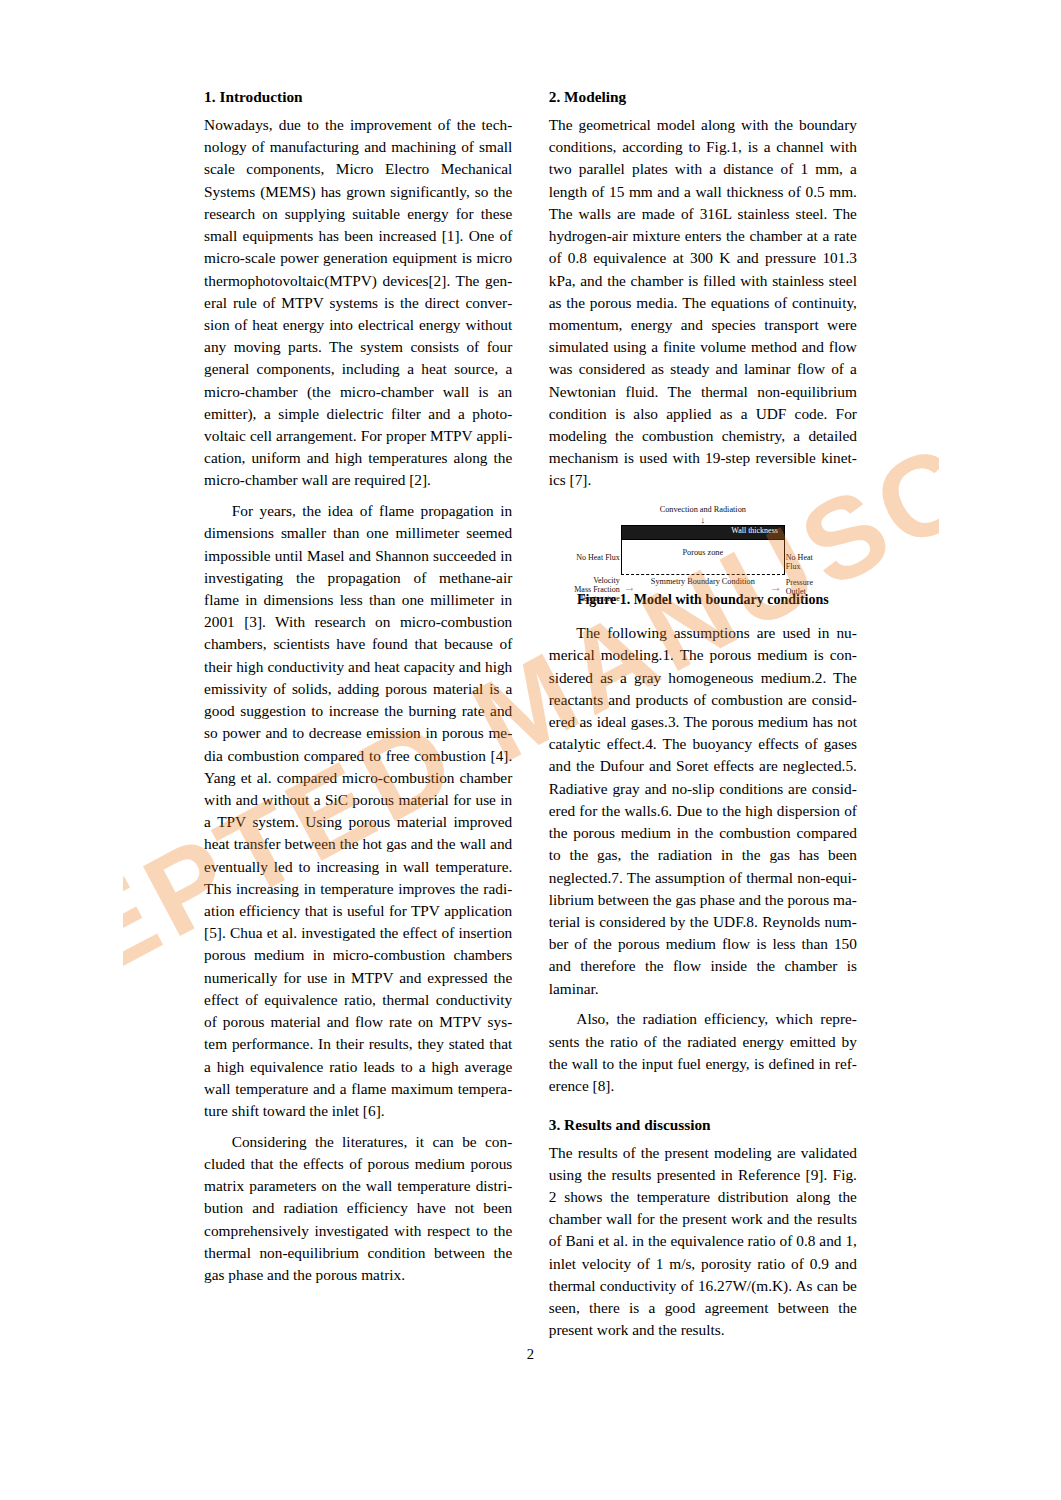Accepted Manuscript
1. Introduction
Nowadays, due to the improvement of the technology of manufacturing and machining of small scale components, Micro Electro Mechanical Systems (MEMS) has grown significantly, so the research on supplying suitable energy for these small equipments has been increased [1]. One of micro-scale power generation equipment is micro thermophotovoltaic(MTPV) devices[2]. The general rule of MTPV systems is the direct conversion of heat energy into electrical energy without any moving parts. The system consists of four general components, including a heat source, a micro-chamber (the micro-chamber wall is an emitter), a simple dielectric filter and a photovoltaic cell arrangement. For proper MTPV application, uniform and high temperatures along the micro-chamber wall are required [2].
For years, the idea of flame propagation in dimensions smaller than one millimeter seemed impossible until Masel and Shannon succeeded in investigating the propagation of methane-air flame in dimensions less than one millimeter in 2001 [3]. With research on micro-combustion chambers, scientists have found that because of their high conductivity and heat capacity and high emissivity of solids, adding porous material is a good suggestion to increase the burning rate and so power and to decrease emission in porous media combustion compared to free combustion [4]. Yang et al. compared micro-combustion chamber with and without a SiC porous material for use in a TPV system. Using porous material improved heat transfer between the hot gas and the wall and eventually led to increasing in wall temperature. This increasing in temperature improves the radiation efficiency that is useful for TPV application [5]. Chua et al. investigated the effect of insertion porous medium in micro-combustion chambers numerically for use in MTPV and expressed the effect of equivalence ratio, thermal conductivity of porous material and flow rate on MTPV system performance. In their results, they stated that a high equivalence ratio leads to a high average wall temperature and a flame maximum temperature shift toward the inlet [6].
Considering the literatures, it can be concluded that the effects of porous medium porous matrix parameters on the wall temperature distribution and radiation efficiency have not been comprehensively investigated with respect to the thermal non-equilibrium condition between the gas phase and the porous matrix.
2. Modeling
The geometrical model along with the boundary conditions, according to Fig.1, is a channel with two parallel plates with a distance of 1 mm, a length of 15 mm and a wall thickness of 0.5 mm. The walls are made of 316L stainless steel. The hydrogen-air mixture enters the chamber at a rate of 0.8 equivalence at 300 K and pressure 101.3 kPa, and the chamber is filled with stainless steel as the porous media. The equations of continuity, momentum, energy and species transport were simulated using a finite volume method and flow was considered as steady and laminar flow of a Newtonian fluid. The thermal non-equilibrium condition is also applied as a UDF code. For modeling the combustion chemistry, a detailed mechanism is used with 19-step reversible kinetics [7].
Convection and Radiation
↓
Wall thickness
Porous zone
No Heat Flux
No Heat
Flux
Velocity
Mass Fraction
Temperature
Pressure
Outlet
→
→
Symmetry Boundary Condition
Figure 1. Model with boundary conditions
The following assumptions are used in numerical modeling.1. The porous medium is considered as a gray homogeneous medium.2. The reactants and products of combustion are considered as ideal gases.3. The porous medium has not catalytic effect.4. The buoyancy effects of gases and the Dufour and Soret effects are neglected.5. Radiative gray and no-slip conditions are considered for the walls.6. Due to the high dispersion of the porous medium in the combustion compared to the gas, the radiation in the gas has been neglected.7. The assumption of thermal non-equilibrium between the gas phase and the porous material is considered by the UDF.8. Reynolds number of the porous medium flow is less than 150 and therefore the flow inside the chamber is laminar.
Also, the radiation efficiency, which represents the ratio of the radiated energy emitted by the wall to the input fuel energy, is defined in reference [8].
3. Results and discussion
The results of the present modeling are validated using the results presented in Reference [9]. Fig. 2 shows the temperature distribution along the chamber wall for the present work and the results of Bani et al. in the equivalence ratio of 0.8 and 1, inlet velocity of 1 m/s, porosity ratio of 0.9 and thermal conductivity of 16.27W/(m.K). As can be seen, there is a good agreement between the present work and the results.
2